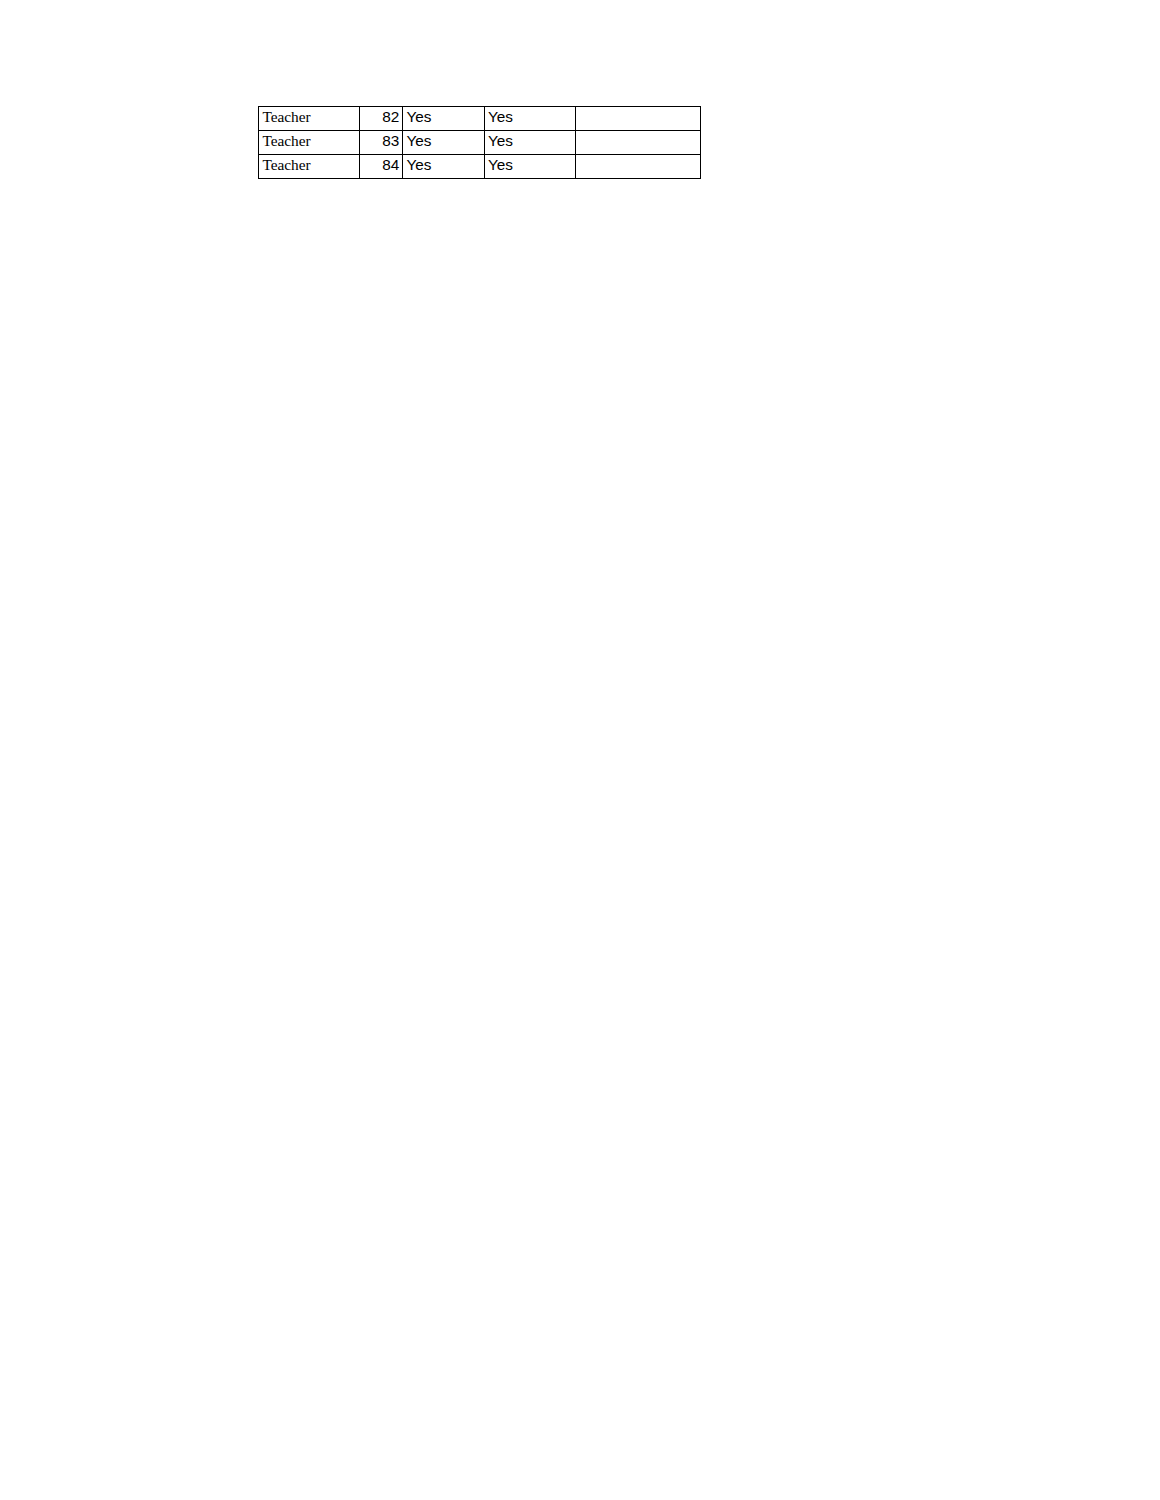| Teacher | 82 | Yes | Yes | |
| Teacher | 83 | Yes | Yes | |
| Teacher | 84 | Yes | Yes | |